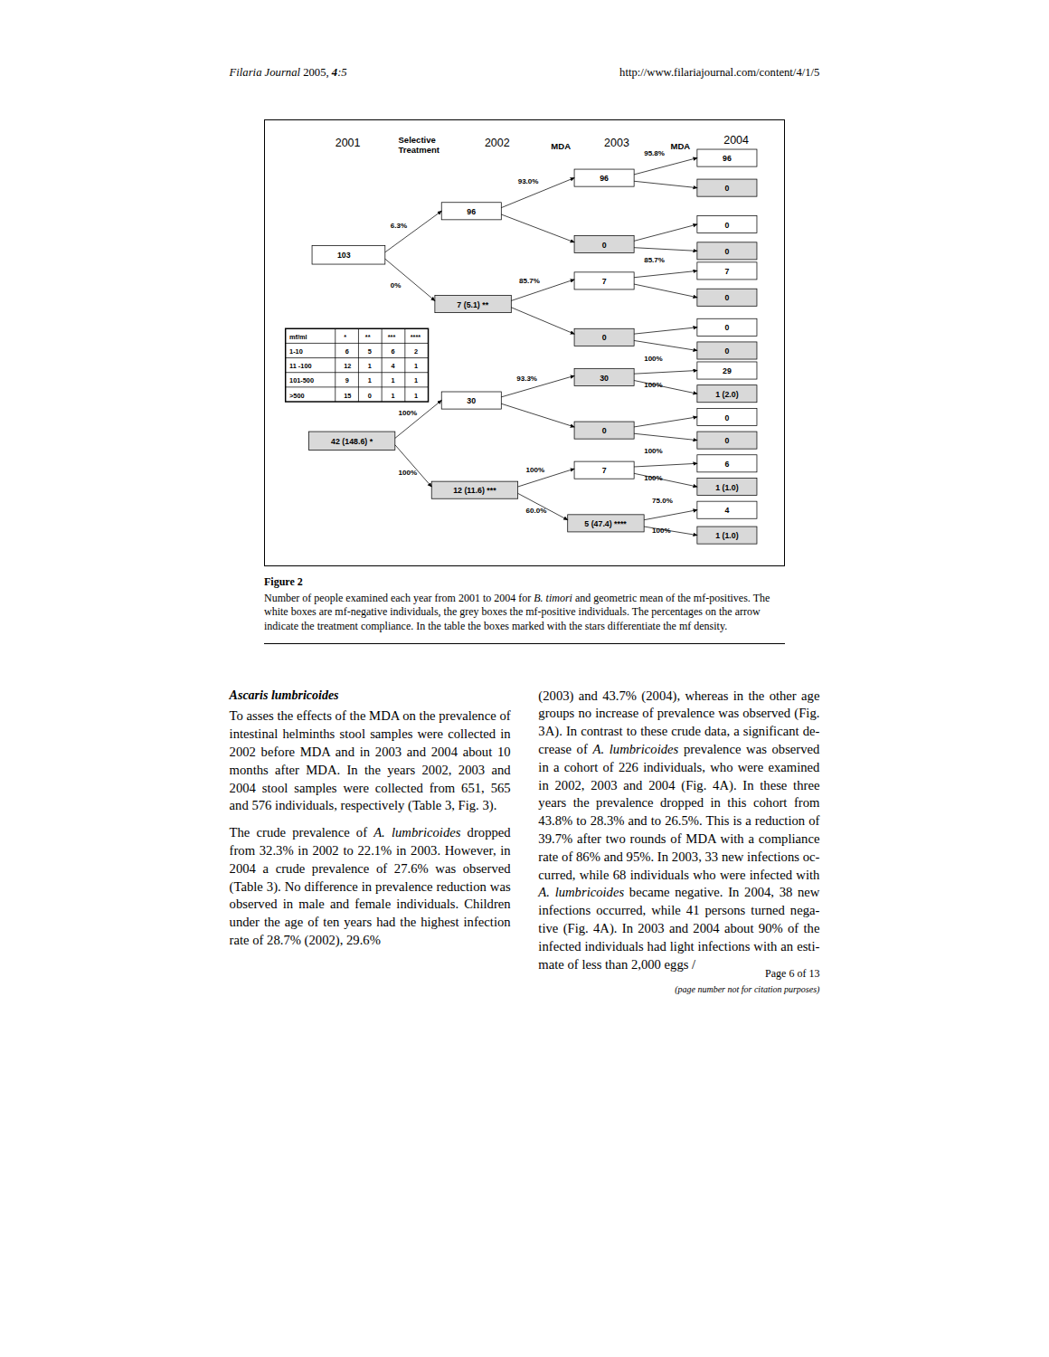Filaria Journal 2005, 4:5
http://www.filariajournal.com/content/4/1/5
2001 Selective Treatment 2002 MDA 2003 MDA 2004 103 42 (148.6) * 96 7 (5.1) ** 30 12 (11.6) *** 96 0 7 0 30 0 7 5 (47.4) **** 96 0 0 0 7 0 0 0 29 1 (2.0) 0 0 6 1 (1.0) 4 1 (1.0) 6.3% 0% 100% 100% 93.0% 85.7% 93.3% 100% 60.0% 95.8% 85.7% 100% 100% 100% 100% 75.0% 100% mf/ml * ** *** **** 1-10 6 5 6 2 11 -100 12 1 4 1 101-500 9 1 1 1 >500 15 0 1 1
Figure 2 Number of people examined each year from 2001 to 2004 for B. timori and geometric mean of the mf-positives. The white boxes are mf-negative individuals, the grey boxes the mf-positive individuals. The percentages on the arrow indicate the treatment compliance. In the table the boxes marked with the stars differentiate the mf density.
Ascaris lumbricoides
To asses the effects of the MDA on the prevalence of intestinal helminths stool samples were collected in 2002 before MDA and in 2003 and 2004 about 10 months after MDA. In the years 2002, 2003 and 2004 stool samples were collected from 651, 565 and 576 individuals, respectively (Table 3, Fig. 3).
The crude prevalence of A. lumbricoides dropped from 32.3% in 2002 to 22.1% in 2003. However, in 2004 a crude prevalence of 27.6% was observed (Table 3). No difference in prevalence reduction was observed in male and female individuals. Children under the age of ten years had the highest infection rate of 28.7% (2002), 29.6%
(2003) and 43.7% (2004), whereas in the other age groups no increase of prevalence was observed (Fig. 3A). In contrast to these crude data, a significant decrease of A. lumbricoides prevalence was observed in a cohort of 226 individuals, who were examined in 2002, 2003 and 2004 (Fig. 4A). In these three years the prevalence dropped in this cohort from 43.8% to 28.3% and to 26.5%. This is a reduction of 39.7% after two rounds of MDA with a compliance rate of 86% and 95%. In 2003, 33 new infections occurred, while 68 individuals who were infected with A. lumbricoides became negative. In 2004, 38 new infections occurred, while 41 persons turned negative (Fig. 4A). In 2003 and 2004 about 90% of the infected individuals had light infections with an estimate of less than 2,000 eggs /
Page 6 of 13
(page number not for citation purposes)